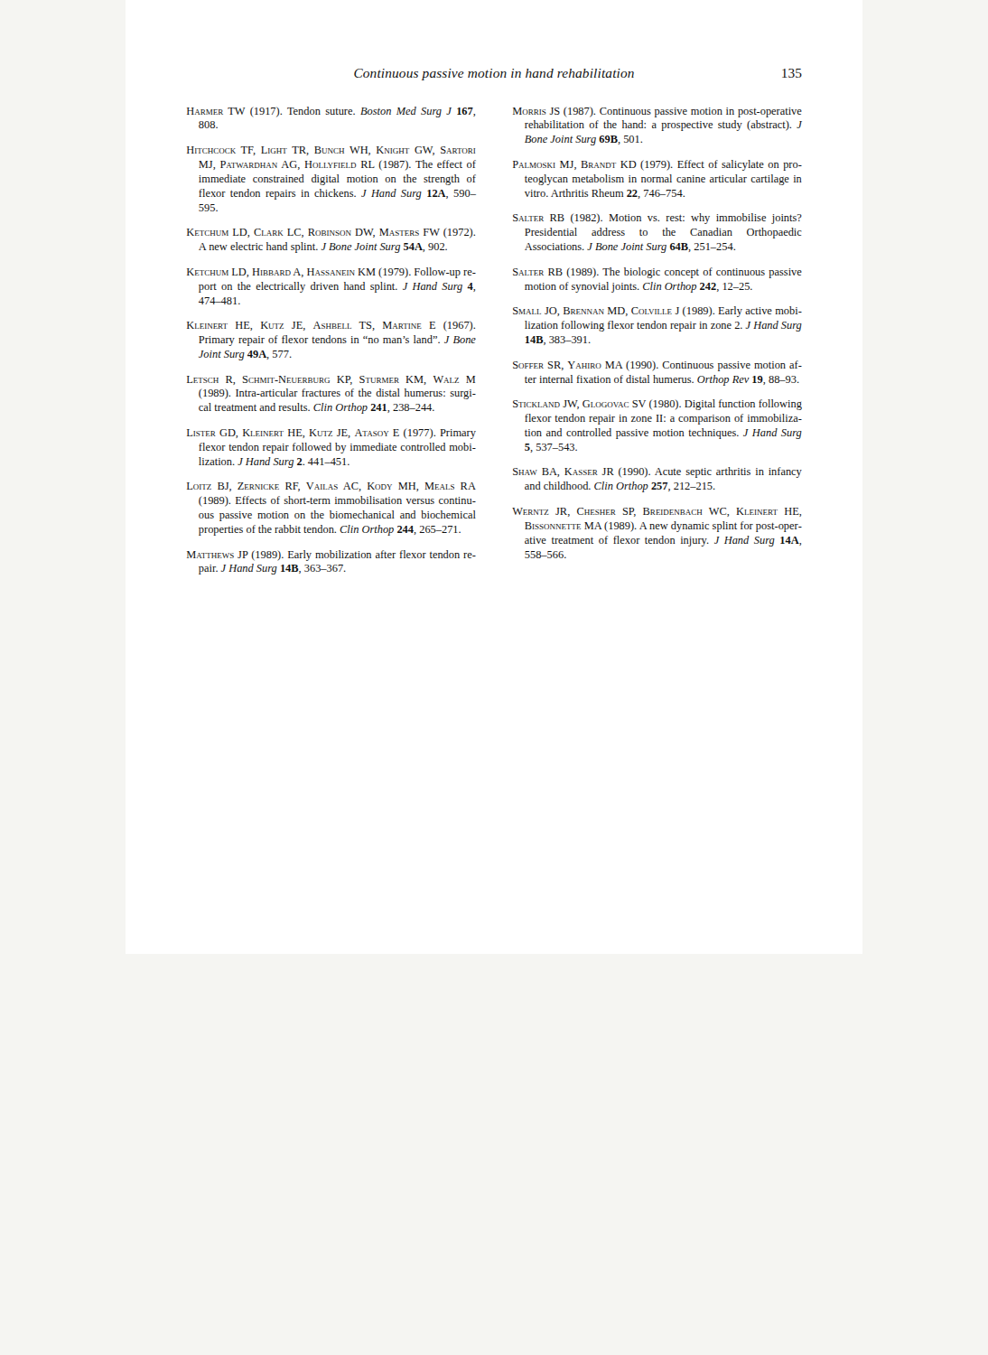Continuous passive motion in hand rehabilitation 135
Harmer TW (1917). Tendon suture. Boston Med Surg J 167, 808.
Hitchcock TF, Light TR, Bunch WH, Knight GW, Sartori MJ, Patwardhan AG, Hollyfield RL (1987). The effect of immediate constrained digital motion on the strength of flexor tendon repairs in chickens. J Hand Surg 12A, 590–595.
Ketchum LD, Clark LC, Robinson DW, Masters FW (1972). A new electric hand splint. J Bone Joint Surg 54A, 902.
Ketchum LD, Hibbard A, Hassanein KM (1979). Follow-up report on the electrically driven hand splint. J Hand Surg 4, 474–481.
Kleinert HE, Kutz JE, Ashbell TS, Martine E (1967). Primary repair of flexor tendons in “no man’s land”. J Bone Joint Surg 49A, 577.
Letsch R, Schmit-Neuerburg KP, Sturmer KM, Walz M (1989). Intra-articular fractures of the distal humerus: surgical treatment and results. Clin Orthop 241, 238–244.
Lister GD, Kleinert HE, Kutz JE, Atasoy E (1977). Primary flexor tendon repair followed by immediate controlled mobilization. J Hand Surg 2. 441–451.
Loitz BJ, Zernicke RF, Vailas AC, Kody MH, Meals RA (1989). Effects of short-term immobilisation versus continuous passive motion on the biomechanical and biochemical properties of the rabbit tendon. Clin Orthop 244, 265–271.
Matthews JP (1989). Early mobilization after flexor tendon repair. J Hand Surg 14B, 363–367.
Morris JS (1987). Continuous passive motion in post-operative rehabilitation of the hand: a prospective study (abstract). J Bone Joint Surg 69B, 501.
Palmoski MJ, Brandt KD (1979). Effect of salicylate on proteoglycan metabolism in normal canine articular cartilage in vitro. Arthritis Rheum 22, 746–754.
Salter RB (1982). Motion vs. rest: why immobilise joints? Presidential address to the Canadian Orthopaedic Associations. J Bone Joint Surg 64B, 251–254.
Salter RB (1989). The biologic concept of continuous passive motion of synovial joints. Clin Orthop 242, 12–25.
Small JO, Brennan MD, Colville J (1989). Early active mobilization following flexor tendon repair in zone 2. J Hand Surg 14B, 383–391.
Soffer SR, Yahiro MA (1990). Continuous passive motion after internal fixation of distal humerus. Orthop Rev 19, 88–93.
Stickland JW, Glogovac SV (1980). Digital function following flexor tendon repair in zone II: a comparison of immobilization and controlled passive motion techniques. J Hand Surg 5, 537–543.
Shaw BA, Kasser JR (1990). Acute septic arthritis in infancy and childhood. Clin Orthop 257, 212–215.
Werntz JR, Chesher SP, Breidenbach WC, Kleinert HE, Bissonnette MA (1989). A new dynamic splint for post-operative treatment of flexor tendon injury. J Hand Surg 14A, 558–566.